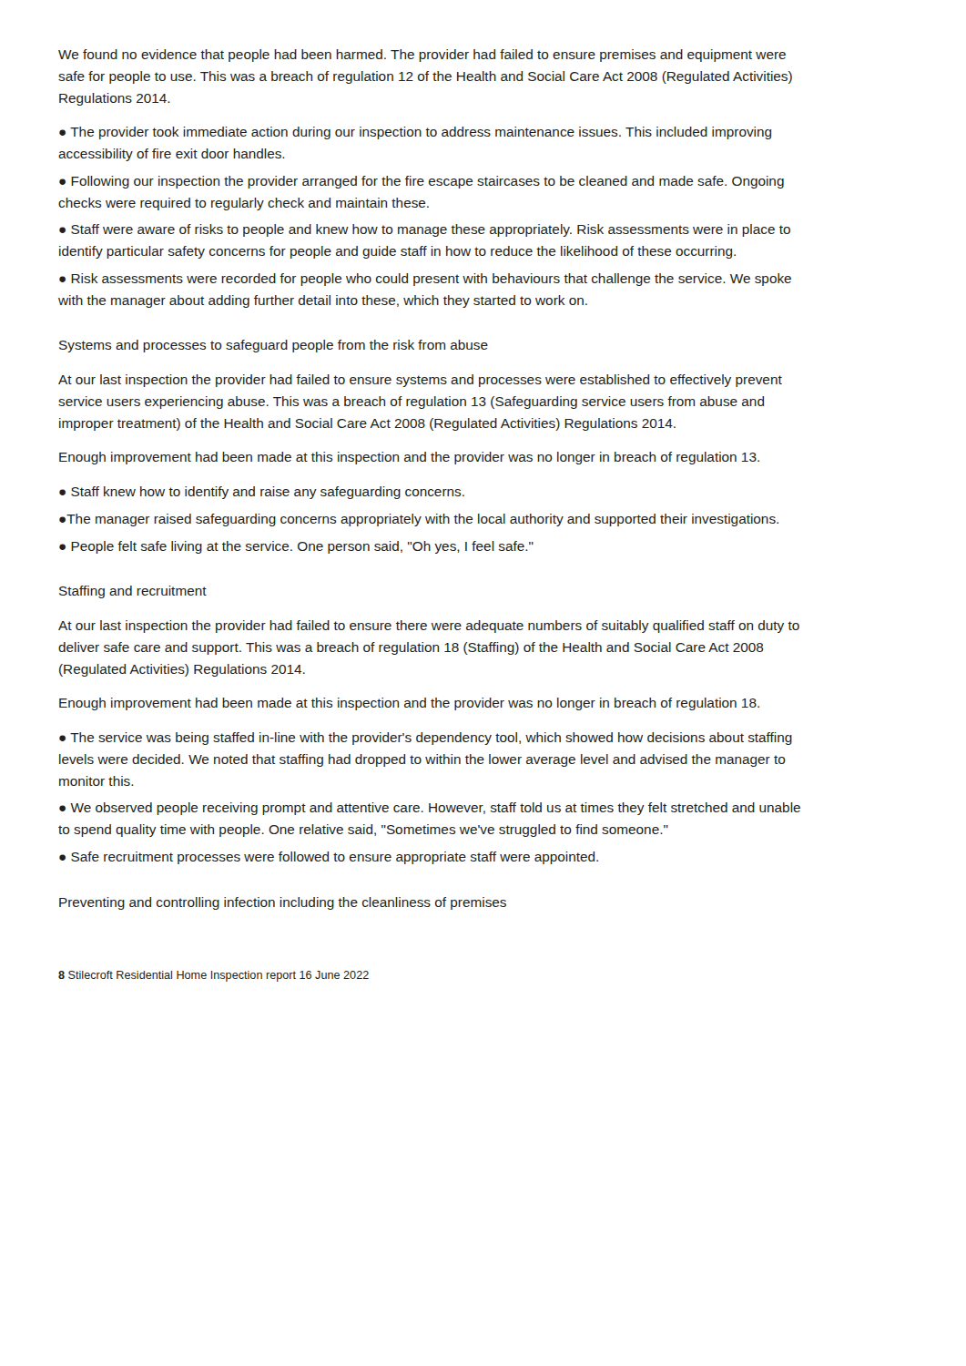We found no evidence that people had been harmed. The provider had failed to ensure premises and equipment were safe for people to use. This was a breach of regulation 12 of the Health and Social Care Act 2008 (Regulated Activities) Regulations 2014.
● The provider took immediate action during our inspection to address maintenance issues. This included improving accessibility of fire exit door handles.
● Following our inspection the provider arranged for the fire escape staircases to be cleaned and made safe. Ongoing checks were required to regularly check and maintain these.
● Staff were aware of risks to people and knew how to manage these appropriately. Risk assessments were in place to identify particular safety concerns for people and guide staff in how to reduce the likelihood of these occurring.
● Risk assessments were recorded for people who could present with behaviours that challenge the service. We spoke with the manager about adding further detail into these, which they started to work on.
Systems and processes to safeguard people from the risk from abuse
At our last inspection the provider had failed to ensure systems and processes were established to effectively prevent service users experiencing abuse. This was a breach of regulation 13 (Safeguarding service users from abuse and improper treatment) of the Health and Social Care Act 2008 (Regulated Activities) Regulations 2014.
Enough improvement had been made at this inspection and the provider was no longer in breach of regulation 13.
● Staff knew how to identify and raise any safeguarding concerns.
●The manager raised safeguarding concerns appropriately with the local authority and supported their investigations.
● People felt safe living at the service. One person said, "Oh yes, I feel safe."
Staffing and recruitment
At our last inspection the provider had failed to ensure there were adequate numbers of suitably qualified staff on duty to deliver safe care and support. This was a breach of regulation 18 (Staffing) of the Health and Social Care Act 2008 (Regulated Activities) Regulations 2014.
Enough improvement had been made at this inspection and the provider was no longer in breach of regulation 18.
● The service was being staffed in-line with the provider's dependency tool, which showed how decisions about staffing levels were decided. We noted that staffing had dropped to within the lower average level and advised the manager to monitor this.
● We observed people receiving prompt and attentive care. However, staff told us at times they felt stretched and unable to spend quality time with people. One relative said, "Sometimes we've struggled to find someone."
● Safe recruitment processes were followed to ensure appropriate staff were appointed.
Preventing and controlling infection including the cleanliness of premises
8 Stilecroft Residential Home Inspection report 16 June 2022